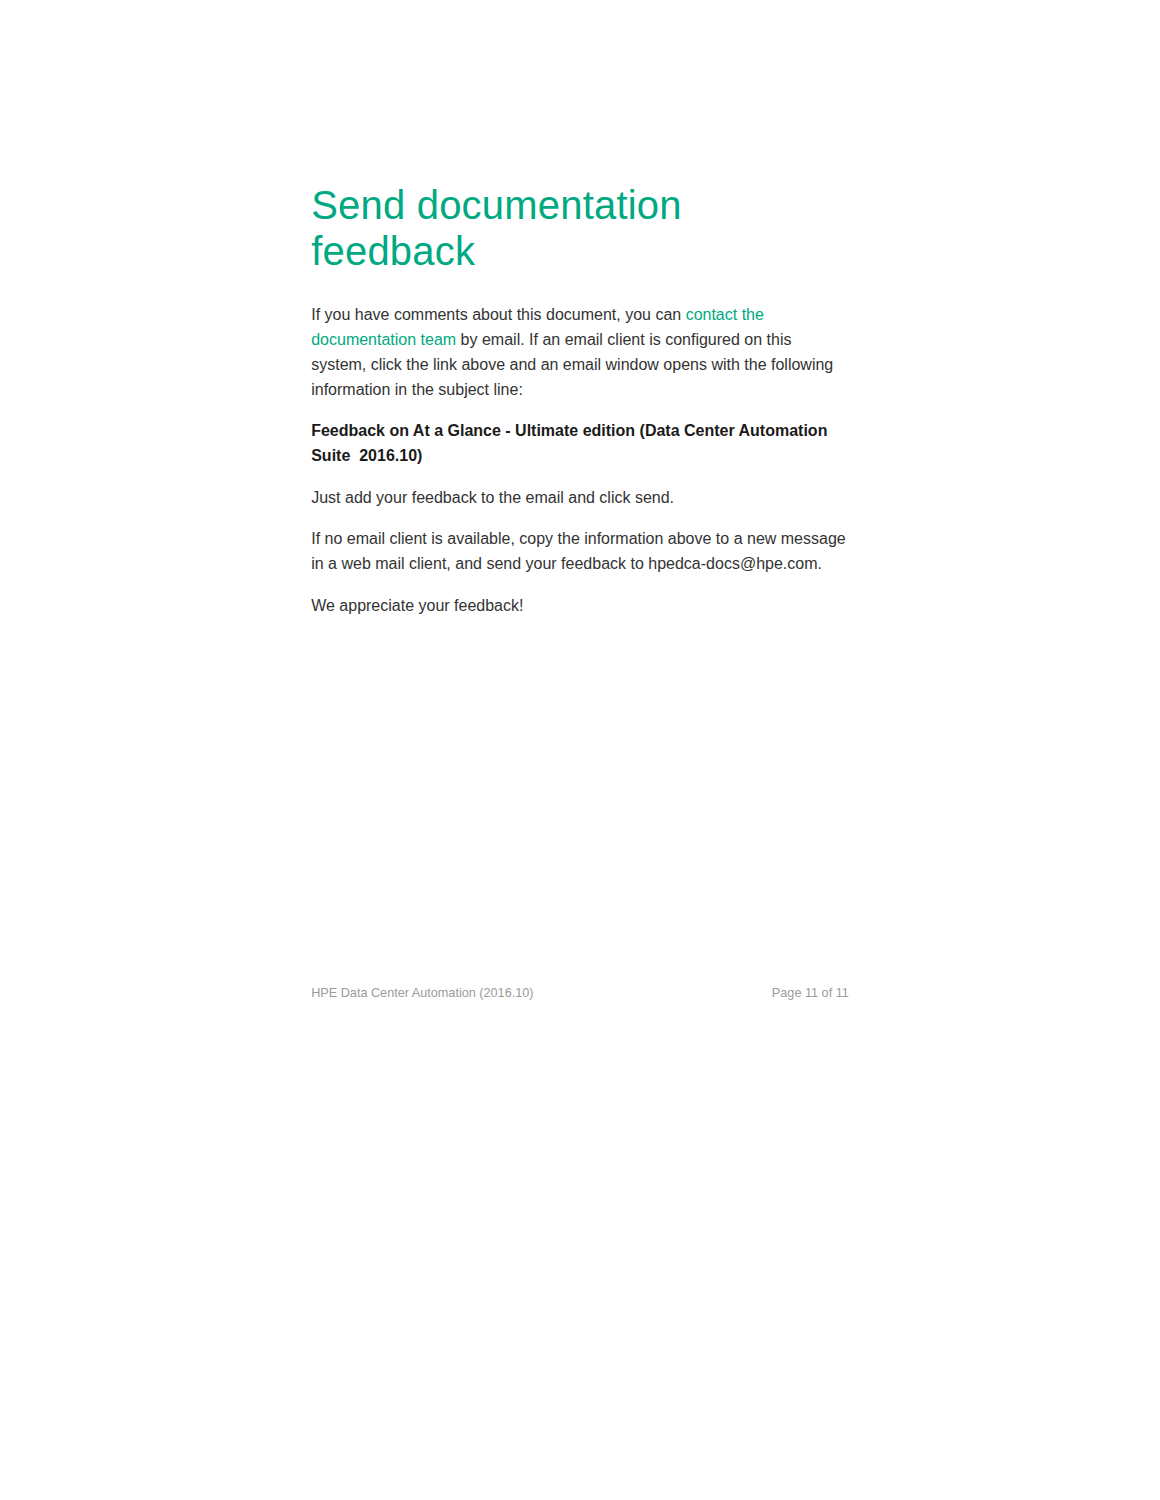Send documentation feedback
If you have comments about this document, you can contact the documentation team by email. If an email client is configured on this system, click the link above and an email window opens with the following information in the subject line:
Feedback on At a Glance - Ultimate edition (Data Center Automation Suite 2016.10)
Just add your feedback to the email and click send.
If no email client is available, copy the information above to a new message in a web mail client, and send your feedback to hpedca-docs@hpe.com.
We appreciate your feedback!
HPE Data Center Automation (2016.10)
Page 11 of 11